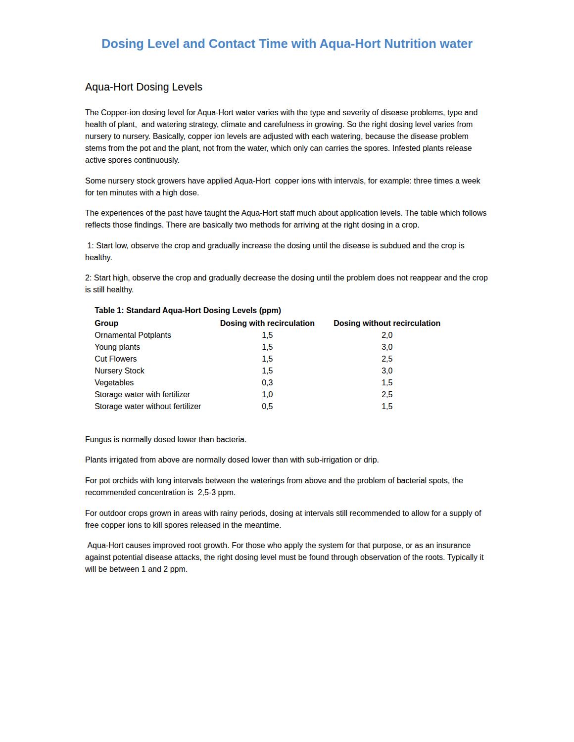Dosing Level and Contact Time with Aqua-Hort Nutrition water
Aqua-Hort Dosing Levels
The Copper-ion dosing level for Aqua-Hort water varies with the type and severity of disease problems, type and health of plant, and watering strategy, climate and carefulness in growing. So the right dosing level varies from nursery to nursery. Basically, copper ion levels are adjusted with each watering, because the disease problem stems from the pot and the plant, not from the water, which only can carries the spores. Infested plants release active spores continuously.
Some nursery stock growers have applied Aqua-Hort copper ions with intervals, for example: three times a week for ten minutes with a high dose.
The experiences of the past have taught the Aqua-Hort staff much about application levels. The table which follows reflects those findings. There are basically two methods for arriving at the right dosing in a crop.
1: Start low, observe the crop and gradually increase the dosing until the disease is subdued and the crop is healthy.
2: Start high, observe the crop and gradually decrease the dosing until the problem does not reappear and the crop is still healthy.
Table 1: Standard Aqua-Hort Dosing Levels (ppm)
| Group | Dosing with recirculation | Dosing without recirculation |
| --- | --- | --- |
| Ornamental Potplants | 1,5 | 2,0 |
| Young plants | 1,5 | 3,0 |
| Cut Flowers | 1,5 | 2,5 |
| Nursery Stock | 1,5 | 3,0 |
| Vegetables | 0,3 | 1,5 |
| Storage water with fertilizer | 1,0 | 2,5 |
| Storage water without fertilizer | 0,5 | 1,5 |
Fungus is normally dosed lower than bacteria.
Plants irrigated from above are normally dosed lower than with sub-irrigation or drip.
For pot orchids with long intervals between the waterings from above and the problem of bacterial spots, the recommended concentration is 2,5-3 ppm.
For outdoor crops grown in areas with rainy periods, dosing at intervals still recommended to allow for a supply of free copper ions to kill spores released in the meantime.
Aqua-Hort causes improved root growth. For those who apply the system for that purpose, or as an insurance against potential disease attacks, the right dosing level must be found through observation of the roots. Typically it will be between 1 and 2 ppm.